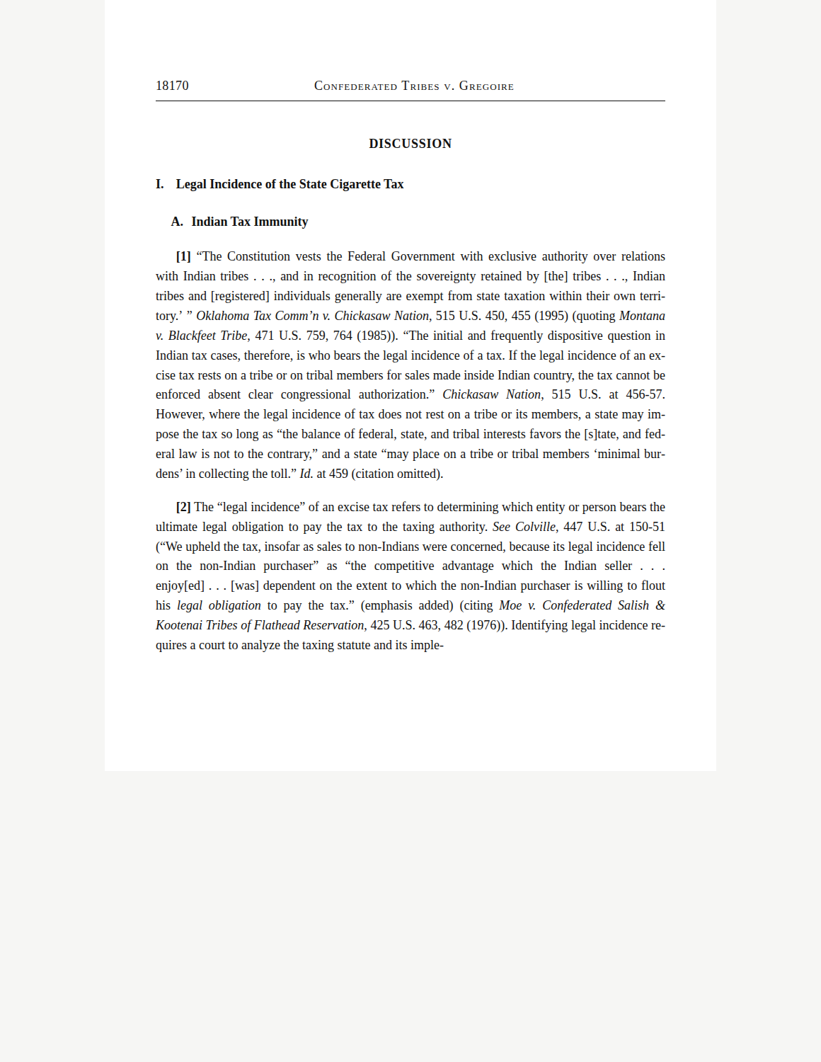18170 Confederated Tribes v. Gregoire
DISCUSSION
I. Legal Incidence of the State Cigarette Tax
A. Indian Tax Immunity
[1] “The Constitution vests the Federal Government with exclusive authority over relations with Indian tribes . . ., and in recognition of the sovereignty retained by [the] tribes . . ., Indian tribes and [registered] individuals generally are exempt from state taxation within their own territory.’ ” Oklahoma Tax Comm’n v. Chickasaw Nation, 515 U.S. 450, 455 (1995) (quoting Montana v. Blackfeet Tribe, 471 U.S. 759, 764 (1985)). “The initial and frequently dispositive question in Indian tax cases, therefore, is who bears the legal incidence of a tax. If the legal incidence of an excise tax rests on a tribe or on tribal members for sales made inside Indian country, the tax cannot be enforced absent clear congressional authorization.” Chickasaw Nation, 515 U.S. at 456-57. However, where the legal incidence of tax does not rest on a tribe or its members, a state may impose the tax so long as “the balance of federal, state, and tribal interests favors the [s]tate, and federal law is not to the contrary,” and a state “may place on a tribe or tribal members ‘minimal burdens’ in collecting the toll.” Id. at 459 (citation omitted).
[2] The “legal incidence” of an excise tax refers to determining which entity or person bears the ultimate legal obligation to pay the tax to the taxing authority. See Colville, 447 U.S. at 150-51 (“We upheld the tax, insofar as sales to non-Indians were concerned, because its legal incidence fell on the non-Indian purchaser” as “the competitive advantage which the Indian seller . . . enjoy[ed] . . . [was] dependent on the extent to which the non-Indian purchaser is willing to flout his legal obligation to pay the tax.” (emphasis added) (citing Moe v. Confederated Salish & Kootenai Tribes of Flathead Reservation, 425 U.S. 463, 482 (1976)). Identifying legal incidence requires a court to analyze the taxing statute and its imple-